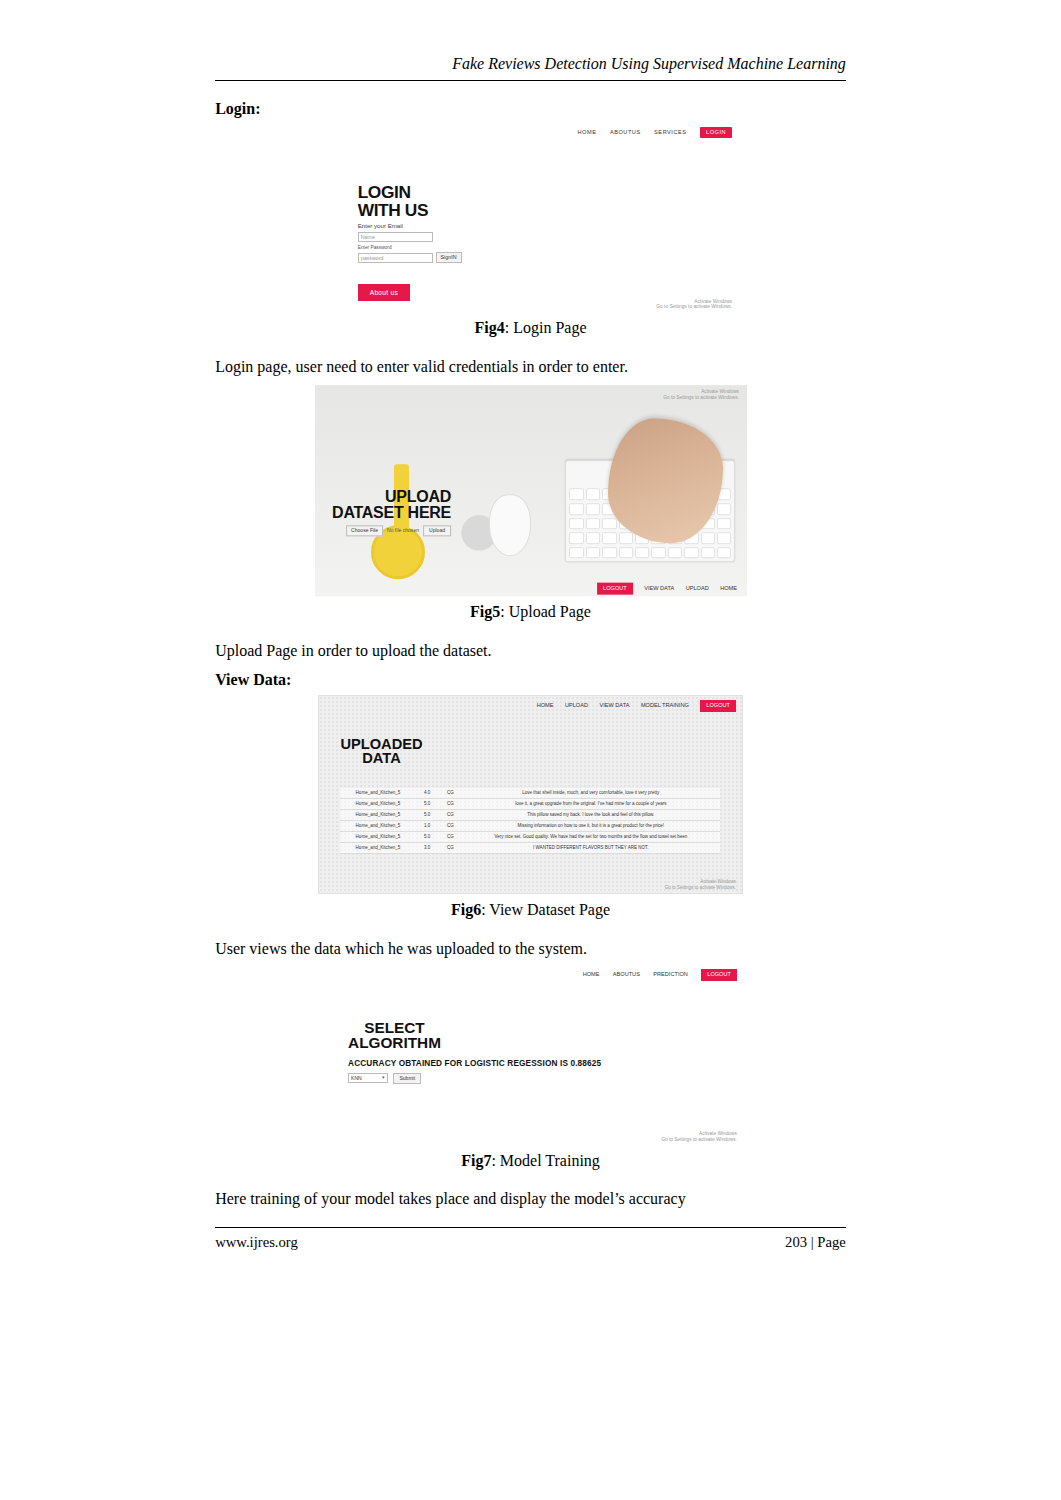Fake Reviews Detection Using Supervised Machine Learning
Login:
HOME ABOUTUS SERVICES LOGIN
LOGIN
WITH US
Enter your Email
Name
Enter Password
password
SignIN
About us
Activate Windows
Go to Settings to activate Windows.
Fig4: Login Page
Login page, user need to enter valid credentials in order to enter.
LOGOUT VIEW DATA UPLOAD HOME
UPLOAD
DATASET HERE
Choose File No file chosen Upload
Activate Windows
Go to Settings to activate Windows.
Fig5: Upload Page
Upload Page in order to upload the dataset.
View Data:
HOME UPLOAD VIEW DATA MODEL TRAINING LOGOUT
UPLOADED
DATA
| Home_and_Kitchen_5 | 4.0 | CG | Love that shell inside, much, and very comfortable, love it very pretty |
| Home_and_Kitchen_5 | 5.0 | CG | love it, a great upgrade from the original. I've had mine for a couple of years |
| Home_and_Kitchen_5 | 5.0 | CG | This pillow saved my back. I love the look and feel of this pillow. |
| Home_and_Kitchen_5 | 1.0 | CG | Missing information on how to use it, but it is a great product for the price! |
| Home_and_Kitchen_5 | 5.0 | CG | Very nice set. Good quality. We have had the set for two months and the flow and towel set been |
| Home_and_Kitchen_5 | 3.0 | CG | I WANTED DIFFERENT FLAVORS BUT THEY ARE NOT. |
Activate Windows
Go to Settings to activate Windows.
Fig6: View Dataset Page
User views the data which he was uploaded to the system.
HOME ABOUTUS PREDICTION LOGOUT
SELECT
ALGORITHM
ACCURACY OBTAINED FOR LOGISTIC REGESSION IS 0.88625
KNN▾
Submit
Activate Windows
Go to Settings to activate Windows.
Fig7: Model Training
Here training of your model takes place and display the model’s accuracy
www.ijres.org 203 | Page